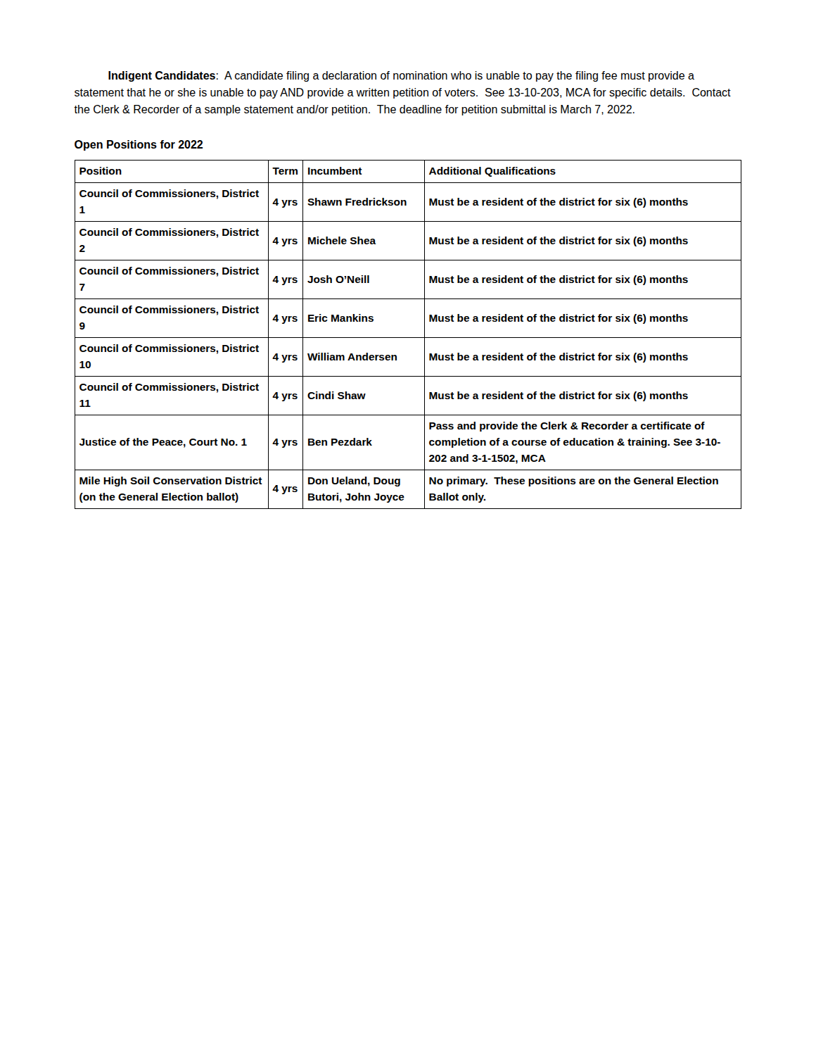Indigent Candidates: A candidate filing a declaration of nomination who is unable to pay the filing fee must provide a statement that he or she is unable to pay AND provide a written petition of voters. See 13-10-203, MCA for specific details. Contact the Clerk & Recorder of a sample statement and/or petition. The deadline for petition submittal is March 7, 2022.
Open Positions for 2022
| Position | Term | Incumbent | Additional Qualifications |
| --- | --- | --- | --- |
| Council of Commissioners, District 1 | 4 yrs | Shawn Fredrickson | Must be a resident of the district for six (6) months |
| Council of Commissioners, District 2 | 4 yrs | Michele Shea | Must be a resident of the district for six (6) months |
| Council of Commissioners, District 7 | 4 yrs | Josh O’Neill | Must be a resident of the district for six (6) months |
| Council of Commissioners, District 9 | 4 yrs | Eric Mankins | Must be a resident of the district for six (6) months |
| Council of Commissioners, District 10 | 4 yrs | William Andersen | Must be a resident of the district for six (6) months |
| Council of Commissioners, District 11 | 4 yrs | Cindi Shaw | Must be a resident of the district for six (6) months |
| Justice of the Peace, Court No. 1 | 4 yrs | Ben Pezdark | Pass and provide the Clerk & Recorder a certificate of completion of a course of education & training. See 3-10-202 and 3-1-1502, MCA |
| Mile High Soil Conservation District (on the General Election ballot) | 4 yrs | Don Ueland, Doug Butori, John Joyce | No primary. These positions are on the General Election Ballot only. |